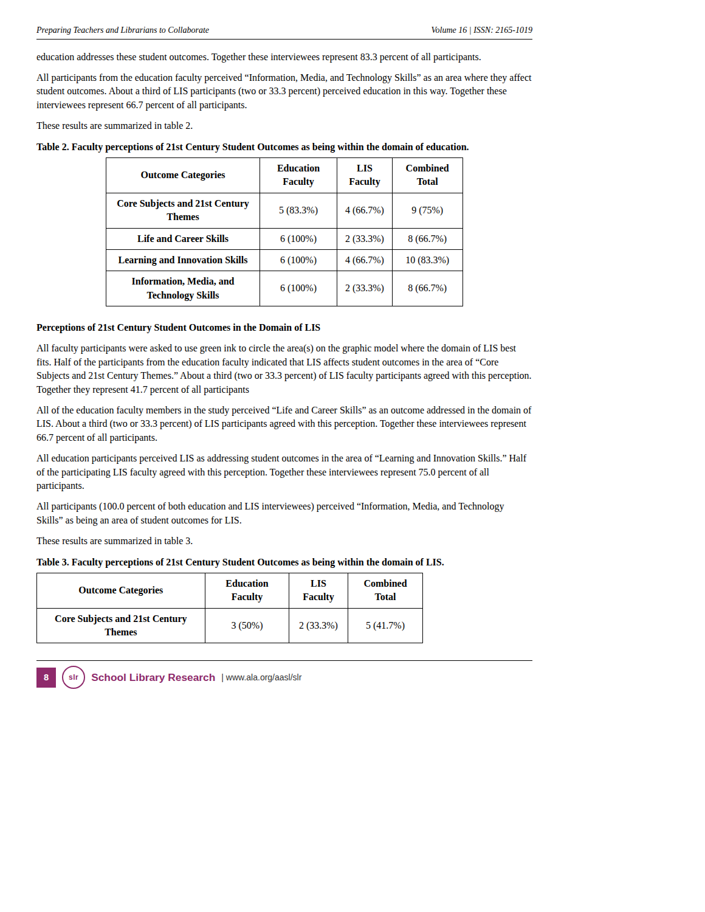Preparing Teachers and Librarians to Collaborate Volume 16 | ISSN: 2165-1019
education addresses these student outcomes. Together these interviewees represent 83.3 percent of all participants.
All participants from the education faculty perceived “Information, Media, and Technology Skills” as an area where they affect student outcomes. About a third of LIS participants (two or 33.3 percent) perceived education in this way. Together these interviewees represent 66.7 percent of all participants.
These results are summarized in table 2.
Table 2. Faculty perceptions of 21st Century Student Outcomes as being within the domain of education.
| Outcome Categories | Education Faculty | LIS Faculty | Combined Total |
| --- | --- | --- | --- |
| Core Subjects and 21st Century Themes | 5 (83.3%) | 4 (66.7%) | 9 (75%) |
| Life and Career Skills | 6 (100%) | 2 (33.3%) | 8 (66.7%) |
| Learning and Innovation Skills | 6 (100%) | 4 (66.7%) | 10 (83.3%) |
| Information, Media, and Technology Skills | 6 (100%) | 2 (33.3%) | 8 (66.7%) |
Perceptions of 21st Century Student Outcomes in the Domain of LIS
All faculty participants were asked to use green ink to circle the area(s) on the graphic model where the domain of LIS best fits. Half of the participants from the education faculty indicated that LIS affects student outcomes in the area of “Core Subjects and 21st Century Themes.” About a third (two or 33.3 percent) of LIS faculty participants agreed with this perception. Together they represent 41.7 percent of all participants
All of the education faculty members in the study perceived “Life and Career Skills” as an outcome addressed in the domain of LIS. About a third (two or 33.3 percent) of LIS participants agreed with this perception. Together these interviewees represent 66.7 percent of all participants.
All education participants perceived LIS as addressing student outcomes in the area of “Learning and Innovation Skills.” Half of the participating LIS faculty agreed with this perception. Together these interviewees represent 75.0 percent of all participants.
All participants (100.0 percent of both education and LIS interviewees) perceived “Information, Media, and Technology Skills” as being an area of student outcomes for LIS.
These results are summarized in table 3.
Table 3. Faculty perceptions of 21st Century Student Outcomes as being within the domain of LIS.
| Outcome Categories | Education Faculty | LIS Faculty | Combined Total |
| --- | --- | --- | --- |
| Core Subjects and 21st Century Themes | 3 (50%) | 2 (33.3%) | 5 (41.7%) |
8 slr School Library Research | www.ala.org/aasl/slr